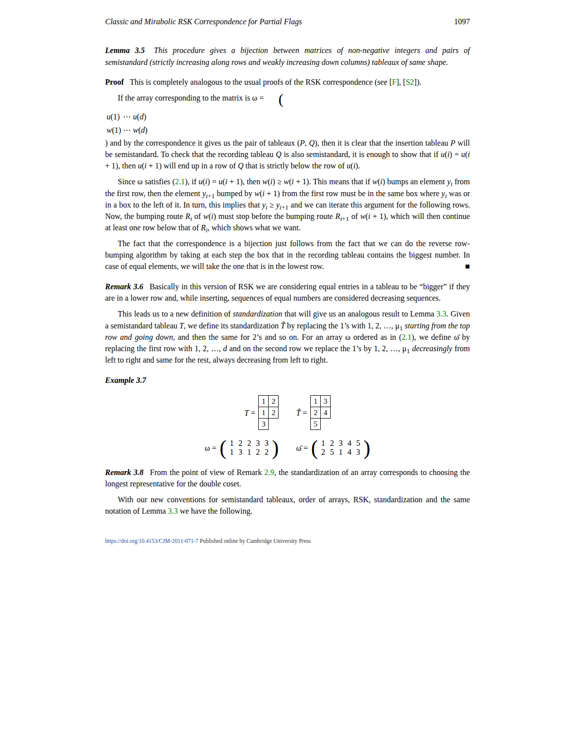Classic and Mirabolic RSK Correspondence for Partial Flags 1097
Lemma 3.5 This procedure gives a bijection between matrices of non-negative integers and pairs of semistandard (strictly increasing along rows and weakly increasing down columns) tableaux of same shape.
Proof This is completely analogous to the usual proofs of the RSK correspondence (see [F], [S2]).
If the array corresponding to the matrix is ω = (
| u (1) | ⋯ | u ( d ) |
| w (1) | ⋯ | w ( d ) |
) and by the correspondence it gives us the pair of tableaux (P, Q), then it is clear that the insertion tableau P will be semistandard. To check that the recording tableau Q is also semistandard, it is enough to show that if u(i) = u(i + 1), then u(i + 1) will end up in a row of Q that is strictly below the row of u(i).
Since ω satisfies (2.1), if u(i) = u(i + 1), then w(i) ≥ w(i + 1). This means that if w(i) bumps an element yi from the first row, then the element yi+1 bumped by w(i + 1) from the first row must be in the same box where yi was or in a box to the left of it. In turn, this implies that yi ≥ yi+1 and we can iterate this argument for the following rows. Now, the bumping route Ri of w(i) must stop before the bumping route Ri+1 of w(i + 1), which will then continue at least one row below that of Ri, which shows what we want.
The fact that the correspondence is a bijection just follows from the fact that we can do the reverse row-bumping algorithm by taking at each step the box that in the recording tableau contains the biggest number. In case of equal elements, we will take the one that is in the lowest row.■
Remark 3.6 Basically in this version of RSK we are considering equal entries in a tableau to be “bigger” if they are in a lower row and, while inserting, sequences of equal numbers are considered decreasing sequences.
This leads us to a new definition of standardization that will give us an analogous result to Lemma 3.3. Given a semistandard tableau T, we define its standardization T̃ by replacing the 1’s with 1, 2, …, μ1 starting from the top row and going down, and then the same for 2’s and so on. For an array ω ordered as in (2.1), we define ω̄ by replacing the first row with 1, 2, …, d and on the second row we replace the 1’s by 1, 2, …, μ1 decreasingly from left to right and same for the rest, always decreasing from left to right.
Example 3.7
T =
| 1 | 2 |
| 1 | 2 |
| 3 | |
T̃ =
| 1 | 3 |
| 2 | 4 |
| 5 | |
ω = (
| 1 | 2 | 2 | 3 | 3 |
| 1 | 3 | 1 | 2 | 2 |
)
ω̄ = (
| 1 | 2 | 3 | 4 | 5 |
| 2 | 5 | 1 | 4 | 3 |
)
Remark 3.8 From the point of view of Remark 2.9, the standardization of an array corresponds to choosing the longest representative for the double coset.
With our new conventions for semistandard tableaux, order of arrays, RSK, standardization and the same notation of Lemma 3.3 we have the following.
https://doi.org/10.4153/CJM-2011-071-7 Published online by Cambridge University Press